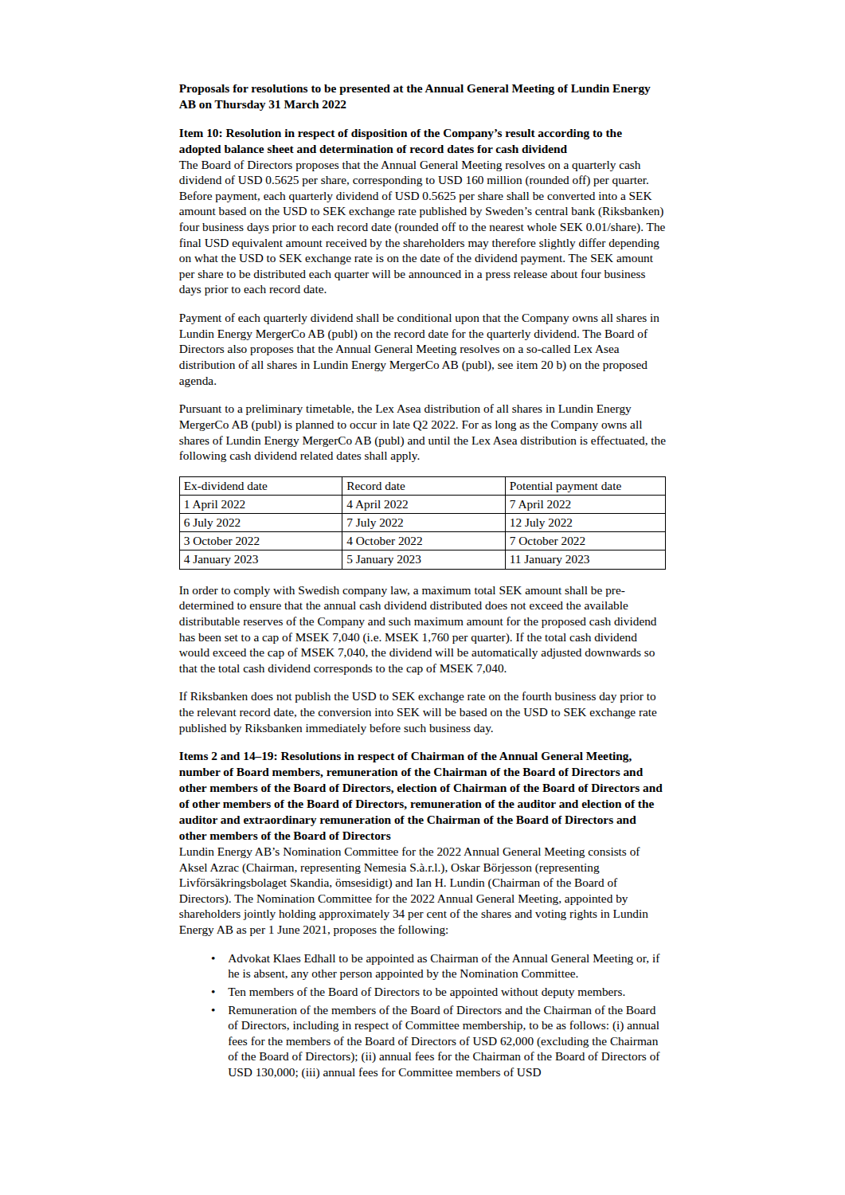Proposals for resolutions to be presented at the Annual General Meeting of Lundin Energy AB on Thursday 31 March 2022
Item 10: Resolution in respect of disposition of the Company’s result according to the adopted balance sheet and determination of record dates for cash dividend
The Board of Directors proposes that the Annual General Meeting resolves on a quarterly cash dividend of USD 0.5625 per share, corresponding to USD 160 million (rounded off) per quarter. Before payment, each quarterly dividend of USD 0.5625 per share shall be converted into a SEK amount based on the USD to SEK exchange rate published by Sweden’s central bank (Riksbanken) four business days prior to each record date (rounded off to the nearest whole SEK 0.01/share). The final USD equivalent amount received by the shareholders may therefore slightly differ depending on what the USD to SEK exchange rate is on the date of the dividend payment. The SEK amount per share to be distributed each quarter will be announced in a press release about four business days prior to each record date.
Payment of each quarterly dividend shall be conditional upon that the Company owns all shares in Lundin Energy MergerCo AB (publ) on the record date for the quarterly dividend. The Board of Directors also proposes that the Annual General Meeting resolves on a so-called Lex Asea distribution of all shares in Lundin Energy MergerCo AB (publ), see item 20 b) on the proposed agenda.
Pursuant to a preliminary timetable, the Lex Asea distribution of all shares in Lundin Energy MergerCo AB (publ) is planned to occur in late Q2 2022. For as long as the Company owns all shares of Lundin Energy MergerCo AB (publ) and until the Lex Asea distribution is effectuated, the following cash dividend related dates shall apply.
| Ex-dividend date | Record date | Potential payment date |
| 1 April 2022 | 4 April 2022 | 7 April 2022 |
| 6 July 2022 | 7 July 2022 | 12 July 2022 |
| 3 October 2022 | 4 October 2022 | 7 October 2022 |
| 4 January 2023 | 5 January 2023 | 11 January 2023 |
In order to comply with Swedish company law, a maximum total SEK amount shall be pre-determined to ensure that the annual cash dividend distributed does not exceed the available distributable reserves of the Company and such maximum amount for the proposed cash dividend has been set to a cap of MSEK 7,040 (i.e. MSEK 1,760 per quarter). If the total cash dividend would exceed the cap of MSEK 7,040, the dividend will be automatically adjusted downwards so that the total cash dividend corresponds to the cap of MSEK 7,040.
If Riksbanken does not publish the USD to SEK exchange rate on the fourth business day prior to the relevant record date, the conversion into SEK will be based on the USD to SEK exchange rate published by Riksbanken immediately before such business day.
Items 2 and 14–19: Resolutions in respect of Chairman of the Annual General Meeting, number of Board members, remuneration of the Chairman of the Board of Directors and other members of the Board of Directors, election of Chairman of the Board of Directors and of other members of the Board of Directors, remuneration of the auditor and election of the auditor and extraordinary remuneration of the Chairman of the Board of Directors and other members of the Board of Directors
Lundin Energy AB’s Nomination Committee for the 2022 Annual General Meeting consists of Aksel Azrac (Chairman, representing Nemesia S.à.r.l.), Oskar Börjesson (representing Livförsäkringsbolaget Skandia, ömsesidigt) and Ian H. Lundin (Chairman of the Board of Directors). The Nomination Committee for the 2022 Annual General Meeting, appointed by shareholders jointly holding approximately 34 per cent of the shares and voting rights in Lundin Energy AB as per 1 June 2021, proposes the following:
Advokat Klaes Edhall to be appointed as Chairman of the Annual General Meeting or, if he is absent, any other person appointed by the Nomination Committee.
Ten members of the Board of Directors to be appointed without deputy members.
Remuneration of the members of the Board of Directors and the Chairman of the Board of Directors, including in respect of Committee membership, to be as follows: (i) annual fees for the members of the Board of Directors of USD 62,000 (excluding the Chairman of the Board of Directors); (ii) annual fees for the Chairman of the Board of Directors of USD 130,000; (iii) annual fees for Committee members of USD